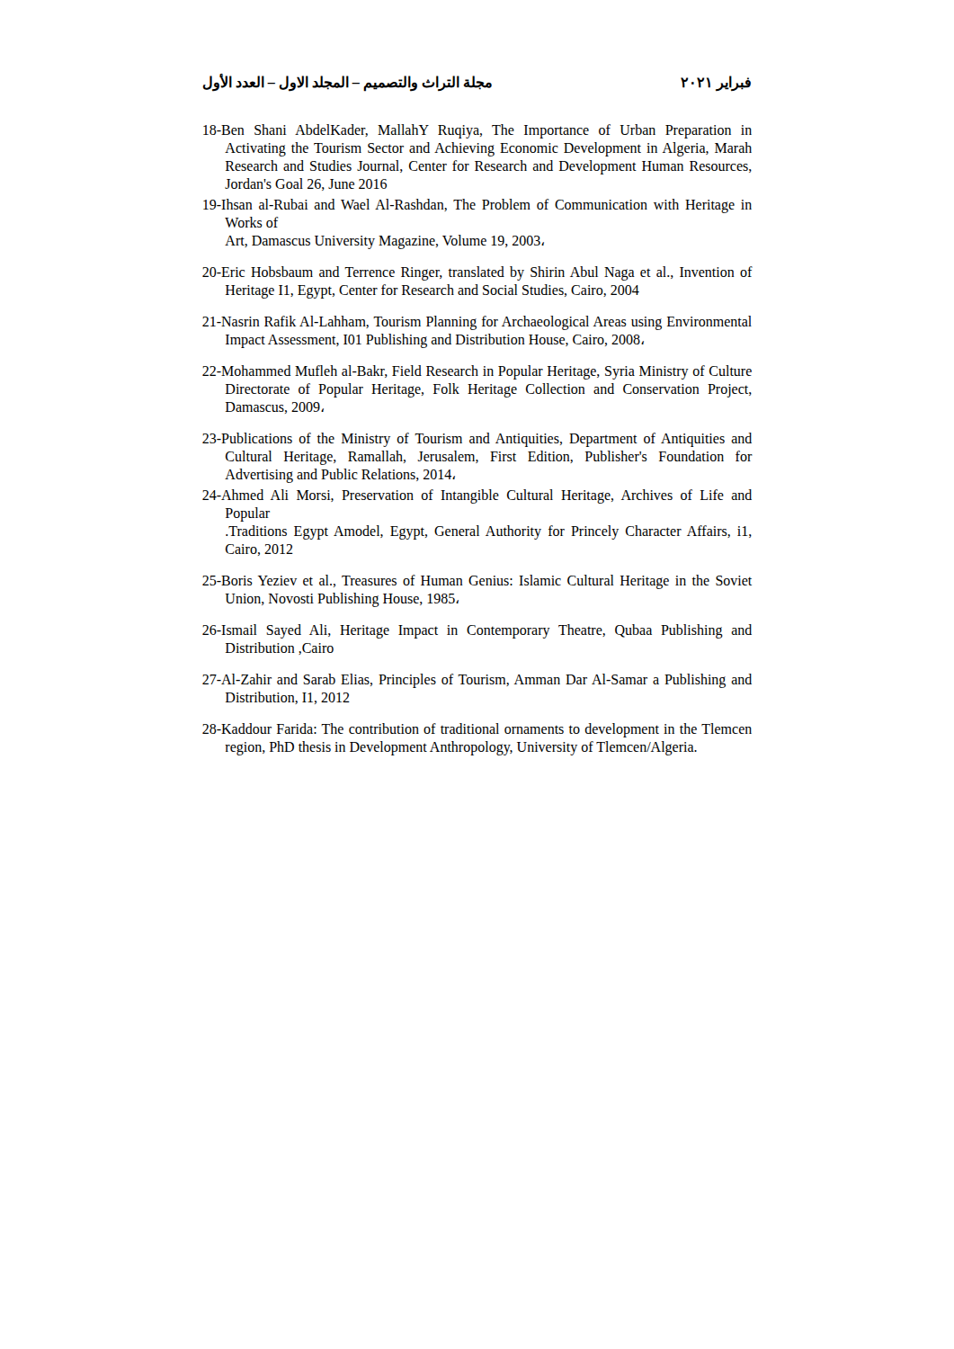فبراير ٢٠٢١ مجلة التراث والتصميم – المجلد الاول – العدد الأول
18-Ben Shani AbdelKader, MallahY Ruqiya, The Importance of Urban Preparation in Activating the Tourism Sector and Achieving Economic Development in Algeria, Marah Research and Studies Journal, Center for Research and Development Human Resources, Jordan's Goal 26, June 2016
19-Ihsan al-Rubai and Wael Al-Rashdan, The Problem of Communication with Heritage in Works of Art, Damascus University Magazine, Volume 19, 2003،
20-Eric Hobsbaum and Terrence Ringer, translated by Shirin Abul Naga et al., Invention of Heritage I1, Egypt, Center for Research and Social Studies, Cairo, 2004
21-Nasrin Rafik Al-Lahham, Tourism Planning for Archaeological Areas using Environmental Impact Assessment, I01 Publishing and Distribution House, Cairo, 2008،
22-Mohammed Mufleh al-Bakr, Field Research in Popular Heritage, Syria Ministry of Culture Directorate of Popular Heritage, Folk Heritage Collection and Conservation Project, Damascus, 2009،
23-Publications of the Ministry of Tourism and Antiquities, Department of Antiquities and Cultural Heritage, Ramallah, Jerusalem, First Edition, Publisher's Foundation for Advertising and Public Relations, 2014،
24-Ahmed Ali Morsi, Preservation of Intangible Cultural Heritage, Archives of Life and Popular .Traditions Egypt Amodel, Egypt, General Authority for Princely Character Affairs, i1, Cairo, 2012
25-Boris Yeziev et al., Treasures of Human Genius: Islamic Cultural Heritage in the Soviet Union, Novosti Publishing House, 1985،
26-Ismail Sayed Ali, Heritage Impact in Contemporary Theatre, Qubaa Publishing and Distribution ,Cairo
27-Al-Zahir and Sarab Elias, Principles of Tourism, Amman Dar Al-Samar a Publishing and Distribution, I1, 2012
28-Kaddour Farida: The contribution of traditional ornaments to development in the Tlemcen region, PhD thesis in Development Anthropology, University of Tlemcen/Algeria.